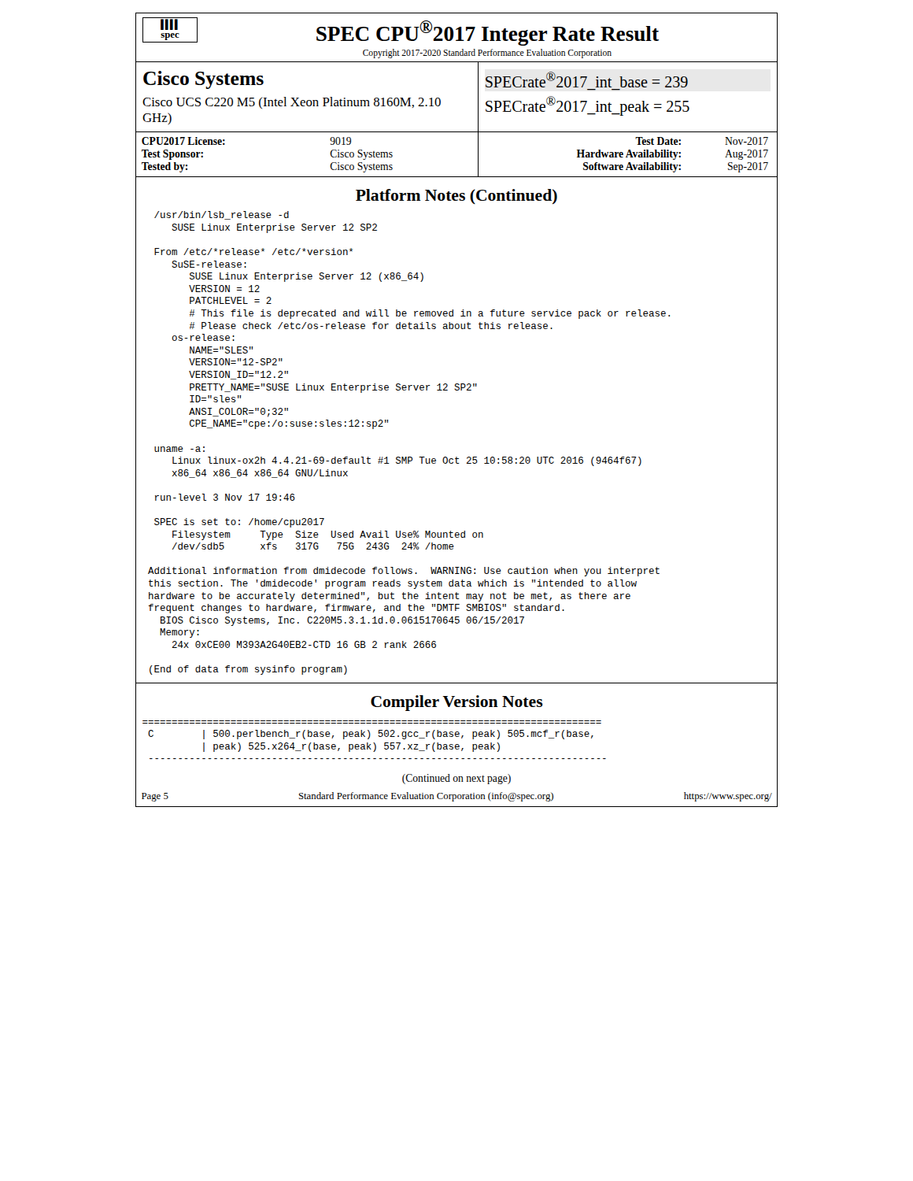▌▌▌▌
spec
SPEC CPU®2017 Integer Rate Result
Copyright 2017-2020 Standard Performance Evaluation Corporation
Cisco Systems
Cisco UCS C220 M5 (Intel Xeon Platinum 8160M, 2.10 GHz)
SPECrate®2017_int_base = 239
SPECrate®2017_int_peak = 255
| CPU2017 License: | 9019 |
| Test Sponsor: | Cisco Systems |
| Tested by: | Cisco Systems |
| Test Date: | Nov-2017 |
| Hardware Availability: | Aug-2017 |
| Software Availability: | Sep-2017 |
Platform Notes (Continued)
  /usr/bin/lsb_release -d
     SUSE Linux Enterprise Server 12 SP2

  From /etc/*release* /etc/*version*
     SuSE-release:
        SUSE Linux Enterprise Server 12 (x86_64)
        VERSION = 12
        PATCHLEVEL = 2
        # This file is deprecated and will be removed in a future service pack or release.
        # Please check /etc/os-release for details about this release.
     os-release:
        NAME="SLES"
        VERSION="12-SP2"
        VERSION_ID="12.2"
        PRETTY_NAME="SUSE Linux Enterprise Server 12 SP2"
        ID="sles"
        ANSI_COLOR="0;32"
        CPE_NAME="cpe:/o:suse:sles:12:sp2"

  uname -a:
     Linux linux-ox2h 4.4.21-69-default #1 SMP Tue Oct 25 10:58:20 UTC 2016 (9464f67)
     x86_64 x86_64 x86_64 GNU/Linux

  run-level 3 Nov 17 19:46

  SPEC is set to: /home/cpu2017
     Filesystem     Type  Size  Used Avail Use% Mounted on
     /dev/sdb5      xfs   317G   75G  243G  24% /home

 Additional information from dmidecode follows.  WARNING: Use caution when you interpret
 this section. The 'dmidecode' program reads system data which is "intended to allow
 hardware to be accurately determined", but the intent may not be met, as there are
 frequent changes to hardware, firmware, and the "DMTF SMBIOS" standard.
   BIOS Cisco Systems, Inc. C220M5.3.1.1d.0.0615170645 06/15/2017
   Memory:
     24x 0xCE00 M393A2G40EB2-CTD 16 GB 2 rank 2666

 (End of data from sysinfo program)
Compiler Version Notes
==============================================================================
 C        | 500.perlbench_r(base, peak) 502.gcc_r(base, peak) 505.mcf_r(base,
          | peak) 525.x264_r(base, peak) 557.xz_r(base, peak)
 ------------------------------------------------------------------------------
(Continued on next page)
Page 5
Standard Performance Evaluation Corporation (info@spec.org)
https://www.spec.org/